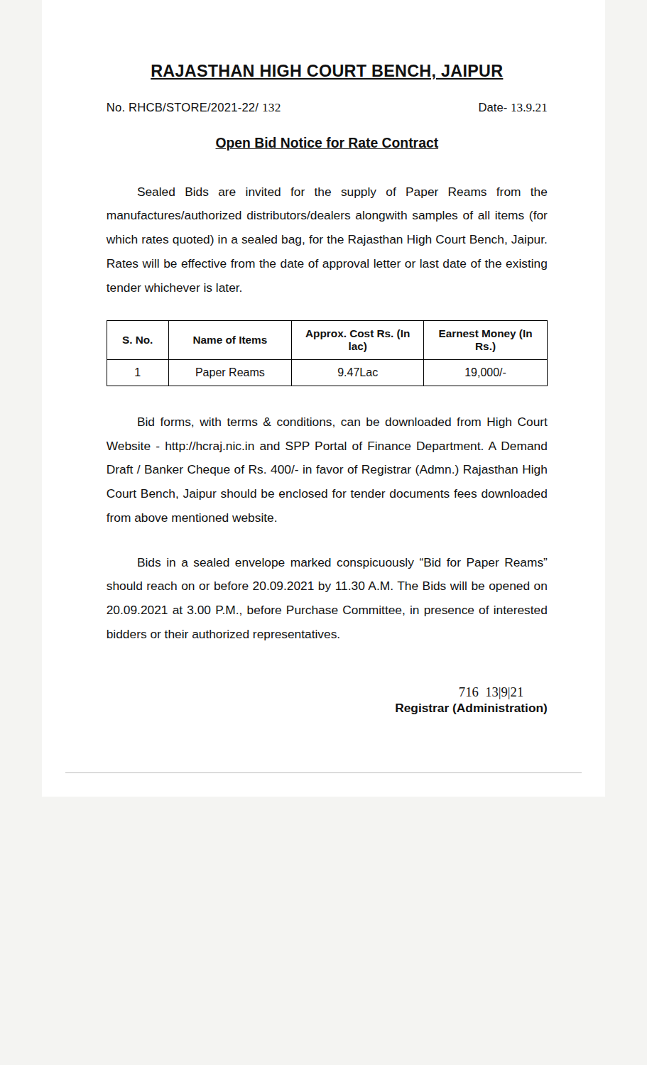RAJASTHAN HIGH COURT BENCH, JAIPUR
No. RHCB/STORE/2021-22/ 132 Date- 13.9.21
Open Bid Notice for Rate Contract
Sealed Bids are invited for the supply of Paper Reams from the manufactures/authorized distributors/dealers alongwith samples of all items (for which rates quoted) in a sealed bag, for the Rajasthan High Court Bench, Jaipur. Rates will be effective from the date of approval letter or last date of the existing tender whichever is later.
| S. No. | Name of Items | Approx. Cost Rs. (In lac) | Earnest Money (In Rs.) |
| --- | --- | --- | --- |
| 1 | Paper Reams | 9.47Lac | 19,000/- |
Bid forms, with terms & conditions, can be downloaded from High Court Website - http://hcraj.nic.in and SPP Portal of Finance Department. A Demand Draft / Banker Cheque of Rs. 400/- in favor of Registrar (Admn.) Rajasthan High Court Bench, Jaipur should be enclosed for tender documents fees downloaded from above mentioned website.
Bids in a sealed envelope marked conspicuously “Bid for Paper Reams” should reach on or before 20.09.2021 by 11.30 A.M. The Bids will be opened on 20.09.2021 at 3.00 P.M., before Purchase Committee, in presence of interested bidders or their authorized representatives.
716 13|9|21 Registrar (Administration)